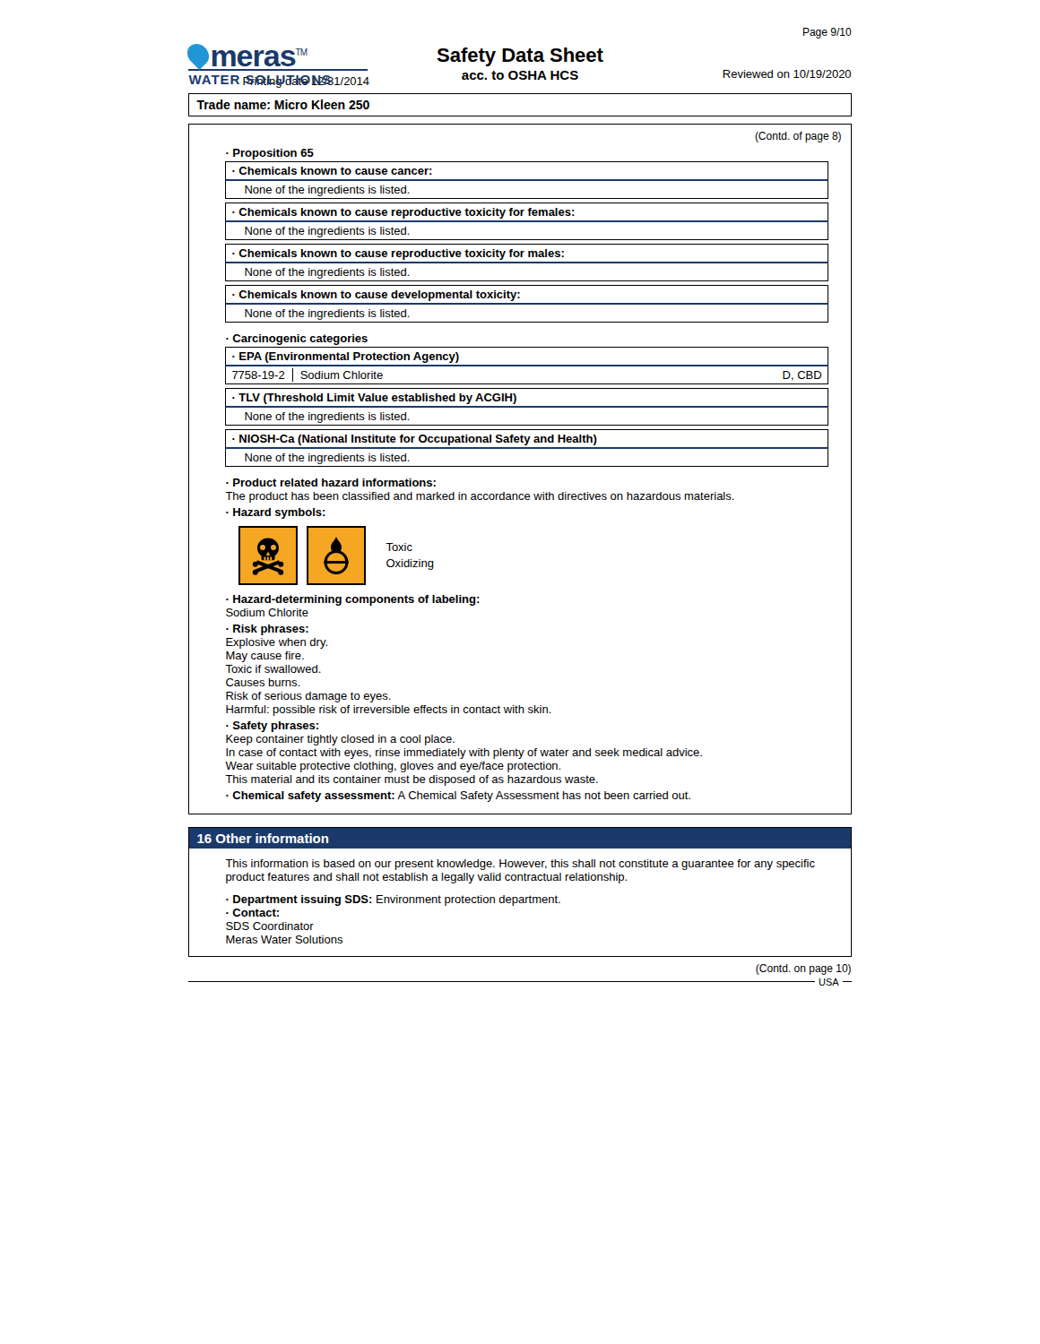Page 9/10
merasTM
WATER SOLUTIONS
Safety Data Sheet
acc. to OSHA HCS
Reviewed on 10/19/2020
Printing date 12/31/2014
Trade name: Micro Kleen 250
(Contd. of page 8)
· Proposition 65
· Chemicals known to cause cancer:
None of the ingredients is listed.
· Chemicals known to cause reproductive toxicity for females:
None of the ingredients is listed.
· Chemicals known to cause reproductive toxicity for males:
None of the ingredients is listed.
· Chemicals known to cause developmental toxicity:
None of the ingredients is listed.
· Carcinogenic categories
· EPA (Environmental Protection Agency)
7758-19-2 Sodium Chlorite
D, CBD
· TLV (Threshold Limit Value established by ACGIH)
None of the ingredients is listed.
· NIOSH-Ca (National Institute for Occupational Safety and Health)
None of the ingredients is listed.
· Product related hazard informations:
The product has been classified and marked in accordance with directives on hazardous materials.
· Hazard symbols:
Toxic
Oxidizing
· Hazard-determining components of labeling:
Sodium Chlorite
· Risk phrases:
Explosive when dry.
May cause fire.
Toxic if swallowed.
Causes burns.
Risk of serious damage to eyes.
Harmful: possible risk of irreversible effects in contact with skin.
· Safety phrases:
Keep container tightly closed in a cool place.
In case of contact with eyes, rinse immediately with plenty of water and seek medical advice.
Wear suitable protective clothing, gloves and eye/face protection.
This material and its container must be disposed of as hazardous waste.
· Chemical safety assessment: A Chemical Safety Assessment has not been carried out.
16 Other information
This information is based on our present knowledge. However, this shall not constitute a guarantee for any specific product features and shall not establish a legally valid contractual relationship.
· Department issuing SDS: Environment protection department.
· Contact:
SDS Coordinator
Meras Water Solutions
(Contd. on page 10)
USA